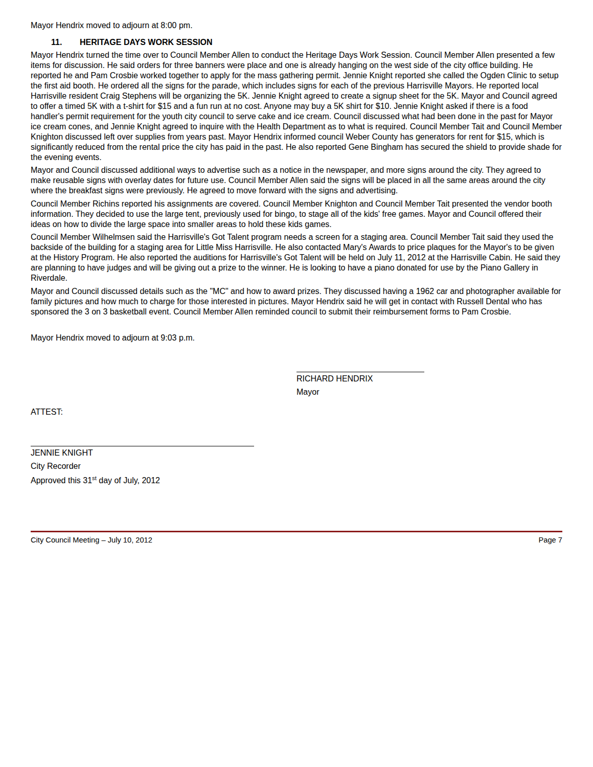Mayor Hendrix moved to adjourn at 8:00 pm.
11. HERITAGE DAYS WORK SESSION
Mayor Hendrix turned the time over to Council Member Allen to conduct the Heritage Days Work Session. Council Member Allen presented a few items for discussion. He said orders for three banners were place and one is already hanging on the west side of the city office building. He reported he and Pam Crosbie worked together to apply for the mass gathering permit. Jennie Knight reported she called the Ogden Clinic to setup the first aid booth. He ordered all the signs for the parade, which includes signs for each of the previous Harrisville Mayors. He reported local Harrisville resident Craig Stephens will be organizing the 5K. Jennie Knight agreed to create a signup sheet for the 5K. Mayor and Council agreed to offer a timed 5K with a t-shirt for $15 and a fun run at no cost. Anyone may buy a 5K shirt for $10. Jennie Knight asked if there is a food handler's permit requirement for the youth city council to serve cake and ice cream. Council discussed what had been done in the past for Mayor ice cream cones, and Jennie Knight agreed to inquire with the Health Department as to what is required. Council Member Tait and Council Member Knighton discussed left over supplies from years past. Mayor Hendrix informed council Weber County has generators for rent for $15, which is significantly reduced from the rental price the city has paid in the past. He also reported Gene Bingham has secured the shield to provide shade for the evening events.
Mayor and Council discussed additional ways to advertise such as a notice in the newspaper, and more signs around the city. They agreed to make reusable signs with overlay dates for future use. Council Member Allen said the signs will be placed in all the same areas around the city where the breakfast signs were previously. He agreed to move forward with the signs and advertising.
Council Member Richins reported his assignments are covered. Council Member Knighton and Council Member Tait presented the vendor booth information. They decided to use the large tent, previously used for bingo, to stage all of the kids' free games. Mayor and Council offered their ideas on how to divide the large space into smaller areas to hold these kids games.
Council Member Wilhelmsen said the Harrisville's Got Talent program needs a screen for a staging area. Council Member Tait said they used the backside of the building for a staging area for Little Miss Harrisville. He also contacted Mary's Awards to price plaques for the Mayor's to be given at the History Program. He also reported the auditions for Harrisville's Got Talent will be held on July 11, 2012 at the Harrisville Cabin. He said they are planning to have judges and will be giving out a prize to the winner. He is looking to have a piano donated for use by the Piano Gallery in Riverdale.
Mayor and Council discussed details such as the "MC" and how to award prizes. They discussed having a 1962 car and photographer available for family pictures and how much to charge for those interested in pictures. Mayor Hendrix said he will get in contact with Russell Dental who has sponsored the 3 on 3 basketball event. Council Member Allen reminded council to submit their reimbursement forms to Pam Crosbie.
Mayor Hendrix moved to adjourn at 9:03 p.m.
RICHARD HENDRIX
Mayor
ATTEST:
JENNIE KNIGHT
City Recorder
Approved this 31st day of July, 2012
City Council Meeting – July 10, 2012 Page 7